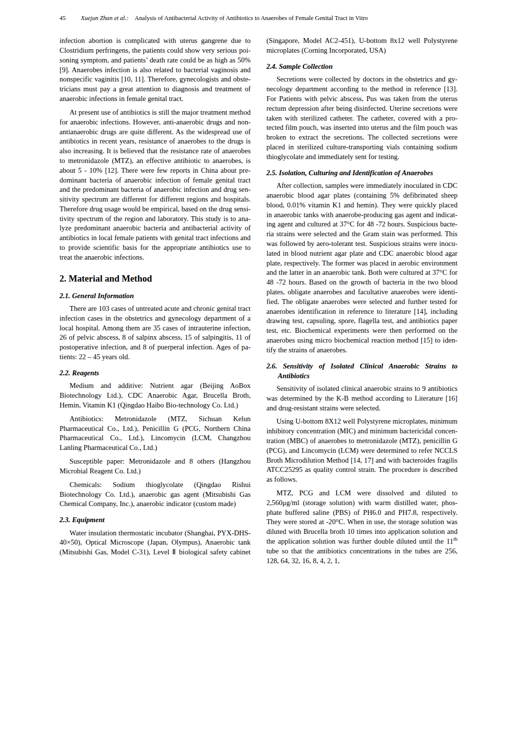45 Xuejun Zhan et al.: Analysis of Antibacterial Activity of Antibiotics to Anaerobes of Female Genital Tract in Vitro
infection abortion is complicated with uterus gangrene due to Clostridium perfringens, the patients could show very serious poisoning symptom, and patients’ death rate could be as high as 50% [9]. Anaerobes infection is also related to bacterial vaginosis and nonspecific vaginitis [10, 11]. Therefore, gynecologists and obstetricians must pay a great attention to diagnosis and treatment of anaerobic infections in female genital tract.
At present use of antibiotics is still the major treatment method for anaerobic infections. However, anti-anaerobic drugs and non-antianaerobic drugs are quite different. As the widespread use of antibiotics in recent years, resistance of anaerobes to the drugs is also increasing. It is believed that the resistance rate of anaerobes to metronidazole (MTZ), an effective antibiotic to anaerobes, is about 5 - 10% [12]. There were few reports in China about predominant bacteria of anaerobic infection of female genital tract and the predominant bacteria of anaerobic infection and drug sensitivity spectrum are different for different regions and hospitals. Therefore drug usage would be empirical, based on the drug sensitivity spectrum of the region and laboratory. This study is to analyze predominant anaerobic bacteria and antibacterial activity of antibiotics in local female patients with genital tract infections and to provide scientific basis for the appropriate antibiotics use to treat the anaerobic infections.
2. Material and Method
2.1. General Information
There are 103 cases of untreated acute and chronic genital tract infection cases in the obstetrics and gynecology department of a local hospital. Among them are 35 cases of intrauterine infection, 26 of pelvic abscess, 8 of salpinx abscess, 15 of salpingitis, 11 of postoperative infection, and 8 of puerperal infection. Ages of patients: 22 – 45 years old.
2.2. Reagents
Medium and additive: Nutrient agar (Beijing AoBox Biotechnology Ltd.), CDC Anaerobic Agar, Brucella Broth, Hemin, Vitamin K1 (Qingdao Haibo Bio-technology Co. Ltd.)
Antibiotics: Metronidazole (MTZ, Sichuan Kelun Pharmaceutical Co., Ltd.), Penicillin G (PCG, Northern China Pharmaceutical Co., Ltd.), Lincomycin (LCM, Changzhou Lanling Pharmaceutical Co., Ltd.)
Susceptible paper: Metronidazole and 8 others (Hangzhou Microbial Reagent Co. Ltd.)
Chemicals: Sodium thioglycolate (Qingdao Rishui Biotechnology Co. Ltd.), anaerobic gas agent (Mitsubishi Gas Chemical Company, Inc.), anaerobic indicator (custom made)
2.3. Equipment
Water insulation thermostatic incubator (Shanghai, PYX-DHS-40×50), Optical Microscope (Japan, Olympus), Anaerobic tank (Mitsubishi Gas, Model C-31), Level Ⅱ biological safety cabinet (Singapore, Model AC2-451), U-bottom 8x12 well Polystyrene microplates (Corning Incorporated, USA)
2.4. Sample Collection
Secretions were collected by doctors in the obstetrics and gynecology department according to the method in reference [13]. For Patients with pelvic abscess, Pus was taken from the uterus rectum depression after being disinfected. Uterine secretions were taken with sterilized catheter. The catheter, covered with a protected film pouch, was inserted into uterus and the film pouch was broken to extract the secretions. The collected secretions were placed in sterilized culture-transporting vials containing sodium thioglycolate and immediately sent for testing.
2.5. Isolation, Culturing and Identification of Anaerobes
After collection, samples were immediately inoculated in CDC anaerobic blood agar plates (containing 5% defibrinated sheep blood, 0.01% vitamin K1 and hemin). They were quickly placed in anaerobic tanks with anaerobe-producing gas agent and indicating agent and cultured at 37°C for 48 -72 hours. Suspicious bacteria strains were selected and the Gram stain was performed. This was followed by aero-tolerant test. Suspicious strains were inoculated in blood nutrient agar plate and CDC anaerobic blood agar plate, respectively. The former was placed in aerobic environment and the latter in an anaerobic tank. Both were cultured at 37°C for 48 -72 hours. Based on the growth of bacteria in the two blood plates, obligate anaerobes and facultative anaerobes were identified. The obligate anaerobes were selected and further tested for anaerobes identification in reference to literature [14], including drawing test, capsuling, spore, flagella test, and antibiotics paper test, etc. Biochemical experiments were then performed on the anaerobes using micro biochemical reaction method [15] to identify the strains of anaerobes.
2.6. Sensitivity of Isolated Clinical Anaerobic Strains to Antibiotics
Sensitivity of isolated clinical anaerobic strains to 9 antibiotics was determined by the K-B method according to Literature [16] and drug-resistant strains were selected.
Using U-bottom 8X12 well Polystyrene microplates, minimum inhibitory concentration (MIC) and minimum bactericidal concentration (MBC) of anaerobes to metronidazole (MTZ), penicillin G (PCG), and Lincomycin (LCM) were determined to refer NCCLS Broth Microdilution Method [14, 17] and with bacteroides fragilis ATCC25295 as quality control strain. The procedure is described as follows.
MTZ, PCG and LCM were dissolved and diluted to 2,560μg/ml (storage solution) with warm distilled water, phosphate buffered saline (PBS) of PH6.0 and PH7.8, respectively. They were stored at -20°C. When in use, the storage solution was diluted with Brucella broth 10 times into application solution and the application solution was further double diluted until the 11th tube so that the antibiotics concentrations in the tubes are 256, 128, 64, 32, 16, 8, 4, 2, 1,